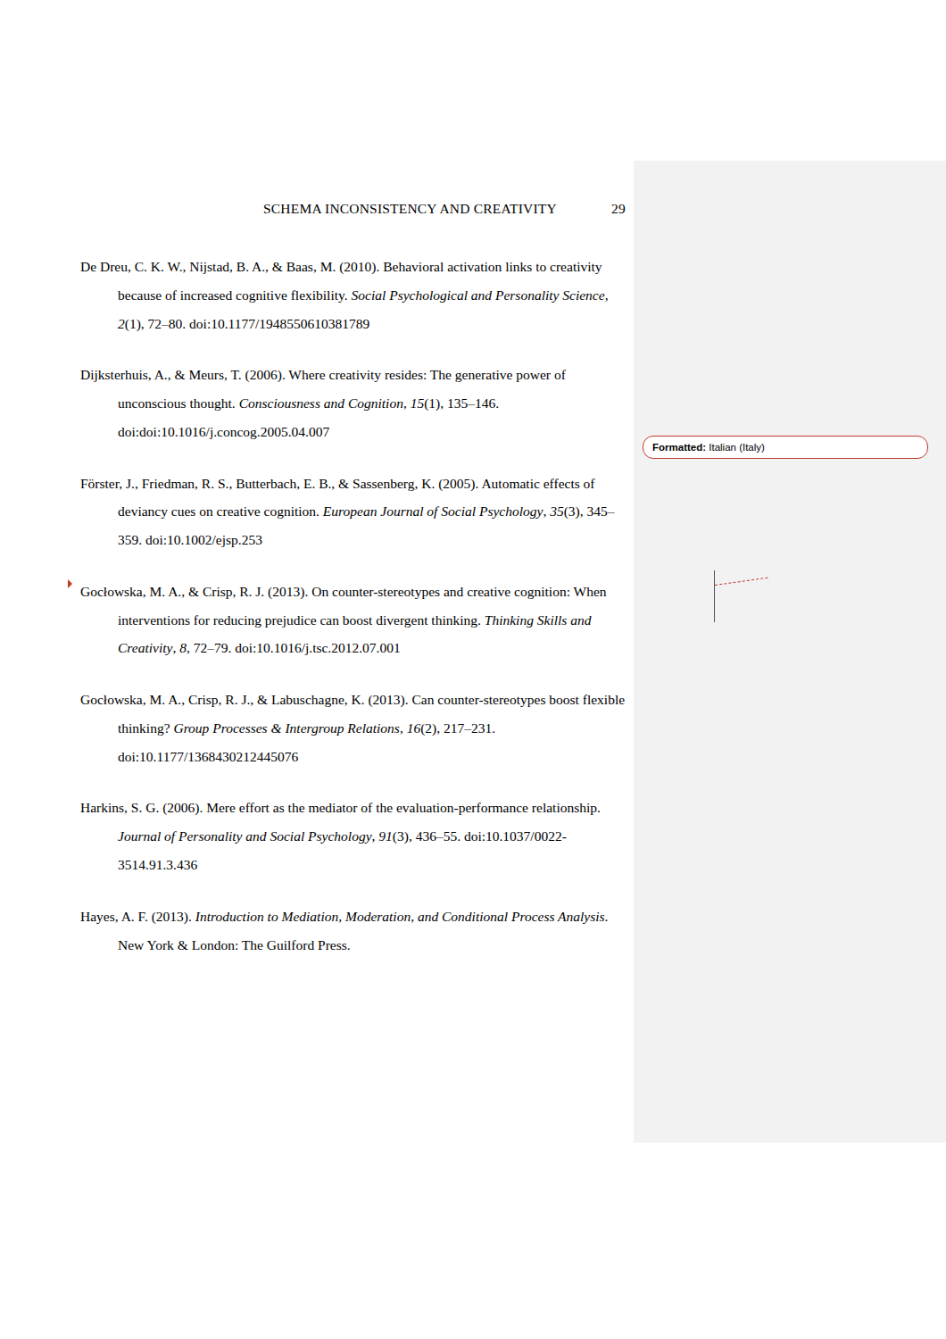SCHEMA INCONSISTENCY AND CREATIVITY 29
De Dreu, C. K. W., Nijstad, B. A., & Baas, M. (2010). Behavioral activation links to creativity because of increased cognitive flexibility. Social Psychological and Personality Science, 2(1), 72–80. doi:10.1177/1948550610381789
Dijksterhuis, A., & Meurs, T. (2006). Where creativity resides: The generative power of unconscious thought. Consciousness and Cognition, 15(1), 135–146. doi:doi:10.1016/j.concog.2005.04.007
Förster, J., Friedman, R. S., Butterbach, E. B., & Sassenberg, K. (2005). Automatic effects of deviancy cues on creative cognition. European Journal of Social Psychology, 35(3), 345–359. doi:10.1002/ejsp.253
Gocłowska, M. A., & Crisp, R. J. (2013). On counter-stereotypes and creative cognition: When interventions for reducing prejudice can boost divergent thinking. Thinking Skills and Creativity, 8, 72–79. doi:10.1016/j.tsc.2012.07.001
Gocłowska, M. A., Crisp, R. J., & Labuschagne, K. (2013). Can counter-stereotypes boost flexible thinking? Group Processes & Intergroup Relations, 16(2), 217–231. doi:10.1177/1368430212445076
Harkins, S. G. (2006). Mere effort as the mediator of the evaluation-performance relationship. Journal of Personality and Social Psychology, 91(3), 436–55. doi:10.1037/0022-3514.91.3.436
Hayes, A. F. (2013). Introduction to Mediation, Moderation, and Conditional Process Analysis. New York & London: The Guilford Press.
Formatted: Italian (Italy)